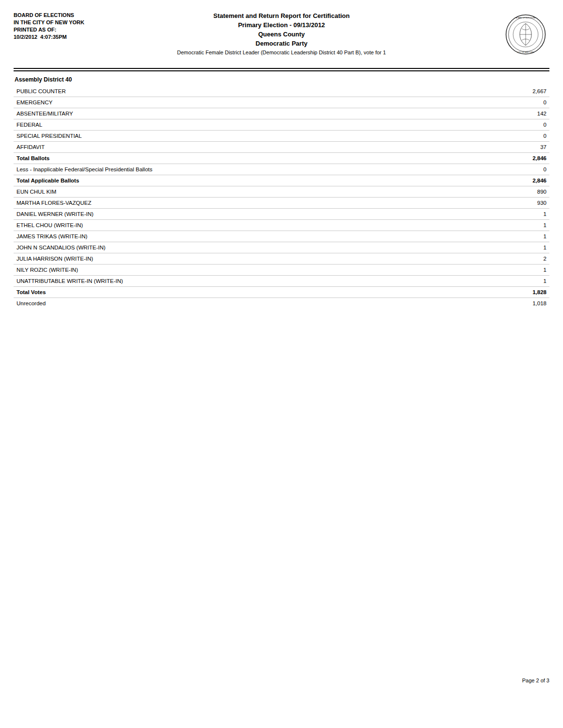BOARD OF ELECTIONS
IN THE CITY OF NEW YORK
PRINTED AS OF:
10/2/2012 4:07:35PM
Statement and Return Report for Certification
Primary Election - 09/13/2012
Queens County
Democratic Party
Democratic Female District Leader (Democratic Leadership District 40 Part B), vote for 1
BOARD OF ELECTIONS CITY OF NEW YORK
Assembly District 40
| PUBLIC COUNTER | 2,667 |
| EMERGENCY | 0 |
| ABSENTEE/MILITARY | 142 |
| FEDERAL | 0 |
| SPECIAL PRESIDENTIAL | 0 |
| AFFIDAVIT | 37 |
| Total Ballots | 2,846 |
| Less - Inapplicable Federal/Special Presidential Ballots | 0 |
| Total Applicable Ballots | 2,846 |
| EUN CHUL KIM | 890 |
| MARTHA FLORES-VAZQUEZ | 930 |
| DANIEL WERNER (WRITE-IN) | 1 |
| ETHEL CHOU (WRITE-IN) | 1 |
| JAMES TRIKAS (WRITE-IN) | 1 |
| JOHN N SCANDALIOS (WRITE-IN) | 1 |
| JULIA HARRISON (WRITE-IN) | 2 |
| NILY ROZIC (WRITE-IN) | 1 |
| UNATTRIBUTABLE WRITE-IN (WRITE-IN) | 1 |
| Total Votes | 1,828 |
| Unrecorded | 1,018 |
Page 2 of 3